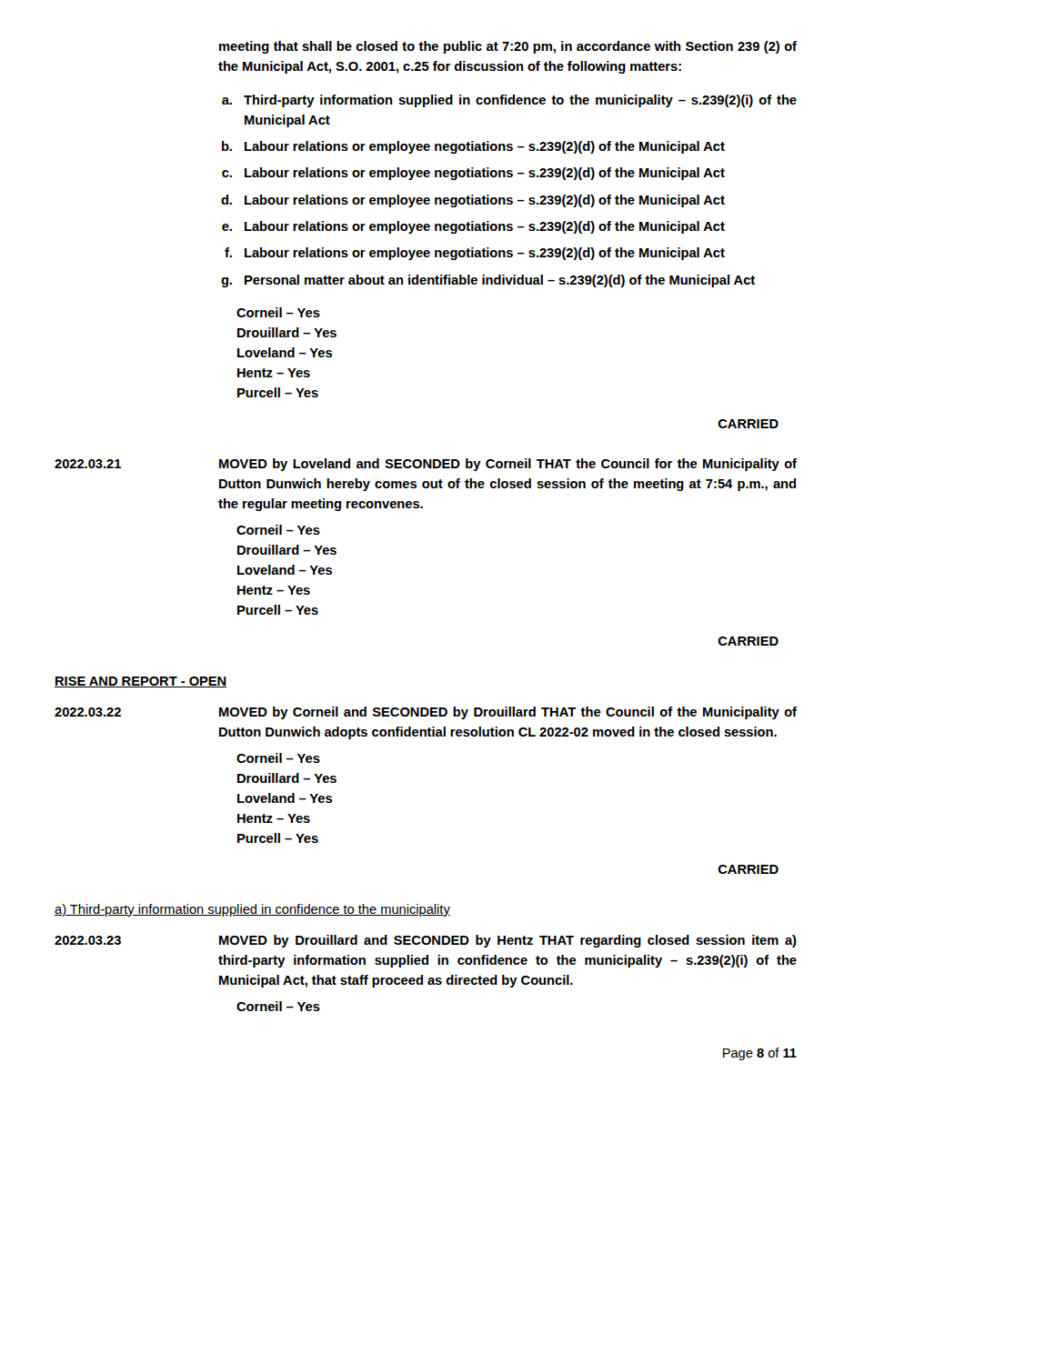meeting that shall be closed to the public at 7:20 pm, in accordance with Section 239 (2) of the Municipal Act, S.O. 2001, c.25 for discussion of the following matters:
Third-party information supplied in confidence to the municipality – s.239(2)(i) of the Municipal Act
Labour relations or employee negotiations – s.239(2)(d) of the Municipal Act
Labour relations or employee negotiations – s.239(2)(d) of the Municipal Act
Labour relations or employee negotiations – s.239(2)(d) of the Municipal Act
Labour relations or employee negotiations – s.239(2)(d) of the Municipal Act
Labour relations or employee negotiations – s.239(2)(d) of the Municipal Act
Personal matter about an identifiable individual – s.239(2)(d) of the Municipal Act
Corneil – Yes
Drouillard – Yes
Loveland – Yes
Hentz – Yes
Purcell – Yes
CARRIED
2022.03.21
MOVED by Loveland and SECONDED by Corneil THAT the Council for the Municipality of Dutton Dunwich hereby comes out of the closed session of the meeting at 7:54 p.m., and the regular meeting reconvenes.
Corneil – Yes
Drouillard – Yes
Loveland – Yes
Hentz – Yes
Purcell – Yes
CARRIED
RISE AND REPORT - OPEN
2022.03.22
MOVED by Corneil and SECONDED by Drouillard THAT the Council of the Municipality of Dutton Dunwich adopts confidential resolution CL 2022-02 moved in the closed session.
Corneil – Yes
Drouillard – Yes
Loveland – Yes
Hentz – Yes
Purcell – Yes
CARRIED
a) Third-party information supplied in confidence to the municipality
2022.03.23
MOVED by Drouillard and SECONDED by Hentz THAT regarding closed session item a) third-party information supplied in confidence to the municipality – s.239(2)(i) of the Municipal Act, that staff proceed as directed by Council.
Corneil – Yes
Page 8 of 11